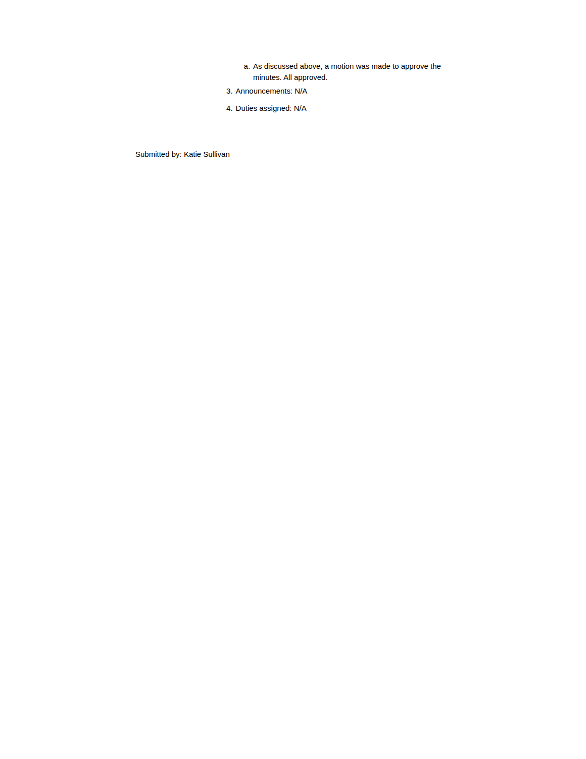As discussed above, a motion was made to approve the minutes. All approved.
Announcements: N/A
Duties assigned: N/A
Submitted by: Katie Sullivan